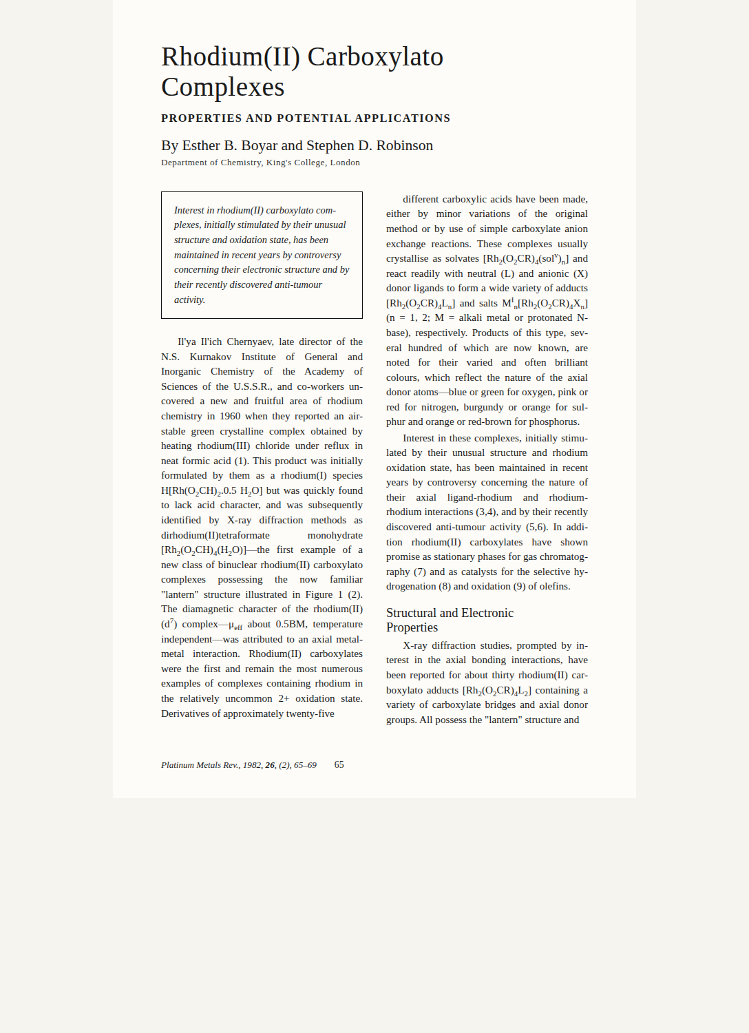Rhodium(II) Carboxylato
Complexes
Properties and Potential Applications
By Esther B. Boyar and Stephen D. Robinson
Department of Chemistry, King's College, London
Interest in rhodium(II) carboxylato complexes, initially stimulated by their unusual structure and oxidation state, has been maintained in recent years by controversy concerning their electronic structure and by their recently discovered anti-tumour activity.
Il'ya Il'ich Chernyaev, late director of the N.S. Kurnakov Institute of General and Inorganic Chemistry of the Academy of Sciences of the U.S.S.R., and co-workers uncovered a new and fruitful area of rhodium chemistry in 1960 when they reported an air-stable green crystalline complex obtained by heating rhodium(III) chloride under reflux in neat formic acid (1). This product was initially formulated by them as a rhodium(I) species H[Rh(O2CH)2.0.5 H2O] but was quickly found to lack acid character, and was subsequently identified by X-ray diffraction methods as dirhodium(II)tetraformate monohydrate [Rh2(O2CH)4(H2O)]—the first example of a new class of binuclear rhodium(II) carboxylato complexes possessing the now familiar "lantern" structure illustrated in Figure 1 (2). The diamagnetic character of the rhodium(II) (d7) complex—μeff about 0.5BM, temperature independent—was attributed to an axial metal-metal interaction. Rhodium(II) carboxylates were the first and remain the most numerous examples of complexes containing rhodium in the relatively uncommon 2+ oxidation state. Derivatives of approximately twenty-five
different carboxylic acids have been made, either by minor variations of the original method or by use of simple carboxylate anion exchange reactions. These complexes usually crystallise as solvates [Rh2(O2CR)4(solv)n] and react readily with neutral (L) and anionic (X) donor ligands to form a wide variety of adducts [Rh2(O2CR)4Ln] and salts MIn[Rh2(O2CR)4Xn] (n = 1, 2; M = alkali metal or protonated N-base), respectively. Products of this type, several hundred of which are now known, are noted for their varied and often brilliant colours, which reflect the nature of the axial donor atoms—blue or green for oxygen, pink or red for nitrogen, burgundy or orange for sulphur and orange or red-brown for phosphorus.
Interest in these complexes, initially stimulated by their unusual structure and rhodium oxidation state, has been maintained in recent years by controversy concerning the nature of their axial ligand-rhodium and rhodium-rhodium interactions (3,4), and by their recently discovered anti-tumour activity (5,6). In addition rhodium(II) carboxylates have shown promise as stationary phases for gas chromatography (7) and as catalysts for the selective hydrogenation (8) and oxidation (9) of olefins.
Structural and Electronic
Properties
X-ray diffraction studies, prompted by interest in the axial bonding interactions, have been reported for about thirty rhodium(II) carboxylato adducts [Rh2(O2CR)4L2] containing a variety of carboxylate bridges and axial donor groups. All possess the "lantern" structure and
Platinum Metals Rev., 1982, 26, (2), 65–69 65